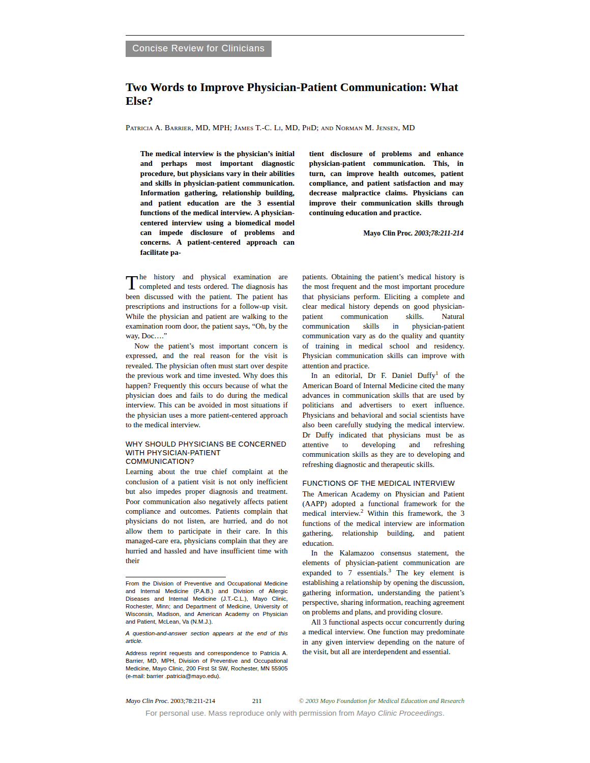Concise Review for Clinicians
Two Words to Improve Physician-Patient Communication: What Else?
Patricia A. Barrier, MD, MPH; James T.-C. Li, MD, PhD; and Norman M. Jensen, MD
The medical interview is the physician’s initial and perhaps most important diagnostic procedure, but physicians vary in their abilities and skills in physician-patient communication. Information gathering, relationship building, and patient education are the 3 essential functions of the medical interview. A physician-centered interview using a biomedical model can impede disclosure of problems and concerns. A patient-centered approach can facilitate pa-
tient disclosure of problems and enhance physician-patient communication. This, in turn, can improve health outcomes, patient compliance, and patient satisfaction and may decrease malpractice claims. Physicians can improve their communication skills through continuing education and practice.
Mayo Clin Proc. 2003;78:211-214
The history and physical examination are completed and tests ordered. The diagnosis has been discussed with the patient. The patient has prescriptions and instructions for a follow-up visit. While the physician and patient are walking to the examination room door, the patient says, “Oh, by the way, Doc….”
Now the patient’s most important concern is expressed, and the real reason for the visit is revealed. The physician often must start over despite the previous work and time invested. Why does this happen? Frequently this occurs because of what the physician does and fails to do during the medical interview. This can be avoided in most situations if the physician uses a more patient-centered approach to the medical interview.
WHY SHOULD PHYSICIANS BE CONCERNED WITH PHYSICIAN-PATIENT COMMUNICATION?
Learning about the true chief complaint at the conclusion of a patient visit is not only inefficient but also impedes proper diagnosis and treatment. Poor communication also negatively affects patient compliance and outcomes. Patients complain that physicians do not listen, are hurried, and do not allow them to participate in their care. In this managed-care era, physicians complain that they are hurried and hassled and have insufficient time with their
From the Division of Preventive and Occupational Medicine and Internal Medicine (P.A.B.) and Division of Allergic Diseases and Internal Medicine (J.T.-C.L.), Mayo Clinic, Rochester, Minn; and Department of Medicine, University of Wisconsin, Madison, and American Academy on Physician and Patient, McLean, Va (N.M.J.).
A question-and-answer section appears at the end of this article.
Address reprint requests and correspondence to Patricia A. Barrier, MD, MPH, Division of Preventive and Occupational Medicine, Mayo Clinic, 200 First St SW, Rochester, MN 55905 (e-mail: barrier .patricia@mayo.edu).
patients. Obtaining the patient’s medical history is the most frequent and the most important procedure that physicians perform. Eliciting a complete and clear medical history depends on good physician-patient communication skills. Natural communication skills in physician-patient communication vary as do the quality and quantity of training in medical school and residency. Physician communication skills can improve with attention and practice.
In an editorial, Dr F. Daniel Duffy1 of the American Board of Internal Medicine cited the many advances in communication skills that are used by politicians and advertisers to exert influence. Physicians and behavioral and social scientists have also been carefully studying the medical interview. Dr Duffy indicated that physicians must be as attentive to developing and refreshing communication skills as they are to developing and refreshing diagnostic and therapeutic skills.
FUNCTIONS OF THE MEDICAL INTERVIEW
The American Academy on Physician and Patient (AAPP) adopted a functional framework for the medical interview.2 Within this framework, the 3 functions of the medical interview are information gathering, relationship building, and patient education.
In the Kalamazoo consensus statement, the elements of physician-patient communication are expanded to 7 essentials.3 The key element is establishing a relationship by opening the discussion, gathering information, understanding the patient’s perspective, sharing information, reaching agreement on problems and plans, and providing closure.
All 3 functional aspects occur concurrently during a medical interview. One function may predominate in any given interview depending on the nature of the visit, but all are interdependent and essential.
Mayo Clin Proc. 2003;78:211-214
211
© 2003 Mayo Foundation for Medical Education and Research
For personal use. Mass reproduce only with permission from Mayo Clinic Proceedings.